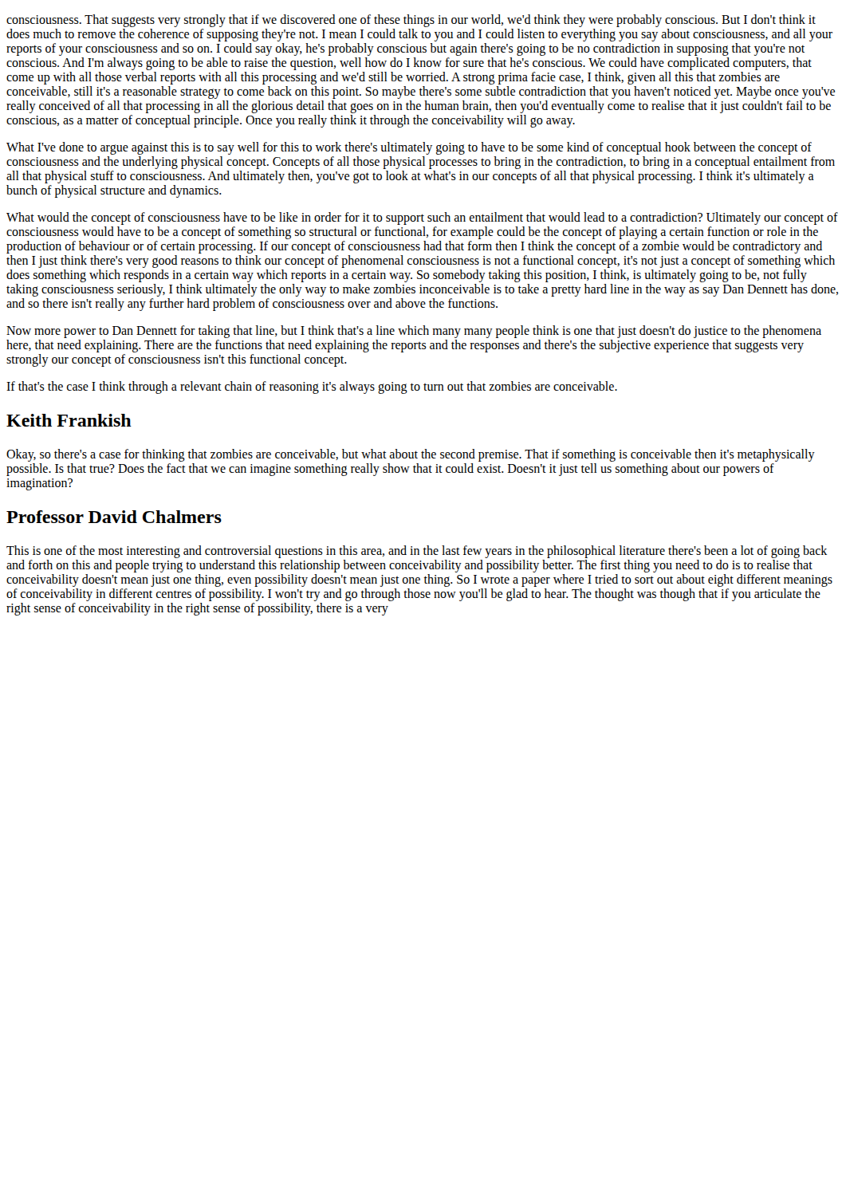consciousness. That suggests very strongly that if we discovered one of these things in our world, we'd think they were probably conscious. But I don't think it does much to remove the coherence of supposing they're not. I mean I could talk to you and I could listen to everything you say about consciousness, and all your reports of your consciousness and so on. I could say okay, he's probably conscious but again there's going to be no contradiction in supposing that you're not conscious. And I'm always going to be able to raise the question, well how do I know for sure that he's conscious. We could have complicated computers, that come up with all those verbal reports with all this processing and we'd still be worried. A strong prima facie case, I think, given all this that zombies are conceivable, still it's a reasonable strategy to come back on this point. So maybe there's some subtle contradiction that you haven't noticed yet. Maybe once you've really conceived of all that processing in all the glorious detail that goes on in the human brain, then you'd eventually come to realise that it just couldn't fail to be conscious, as a matter of conceptual principle. Once you really think it through the conceivability will go away.
What I've done to argue against this is to say well for this to work there's ultimately going to have to be some kind of conceptual hook between the concept of consciousness and the underlying physical concept. Concepts of all those physical processes to bring in the contradiction, to bring in a conceptual entailment from all that physical stuff to consciousness. And ultimately then, you've got to look at what's in our concepts of all that physical processing. I think it's ultimately a bunch of physical structure and dynamics.
What would the concept of consciousness have to be like in order for it to support such an entailment that would lead to a contradiction? Ultimately our concept of consciousness would have to be a concept of something so structural or functional, for example could be the concept of playing a certain function or role in the production of behaviour or of certain processing. If our concept of consciousness had that form then I think the concept of a zombie would be contradictory and then I just think there's very good reasons to think our concept of phenomenal consciousness is not a functional concept, it's not just a concept of something which does something which responds in a certain way which reports in a certain way. So somebody taking this position, I think, is ultimately going to be, not fully taking consciousness seriously, I think ultimately the only way to make zombies inconceivable is to take a pretty hard line in the way as say Dan Dennett has done, and so there isn't really any further hard problem of consciousness over and above the functions.
Now more power to Dan Dennett for taking that line, but I think that's a line which many many people think is one that just doesn't do justice to the phenomena here, that need explaining. There are the functions that need explaining the reports and the responses and there's the subjective experience that suggests very strongly our concept of consciousness isn't this functional concept.
If that's the case I think through a relevant chain of reasoning it's always going to turn out that zombies are conceivable.
Keith Frankish
Okay, so there's a case for thinking that zombies are conceivable, but what about the second premise. That if something is conceivable then it's metaphysically possible. Is that true? Does the fact that we can imagine something really show that it could exist. Doesn't it just tell us something about our powers of imagination?
Professor David Chalmers
This is one of the most interesting and controversial questions in this area, and in the last few years in the philosophical literature there's been a lot of going back and forth on this and people trying to understand this relationship between conceivability and possibility better. The first thing you need to do is to realise that conceivability doesn't mean just one thing, even possibility doesn't mean just one thing. So I wrote a paper where I tried to sort out about eight different meanings of conceivability in different centres of possibility. I won't try and go through those now you'll be glad to hear. The thought was though that if you articulate the right sense of conceivability in the right sense of possibility, there is a very